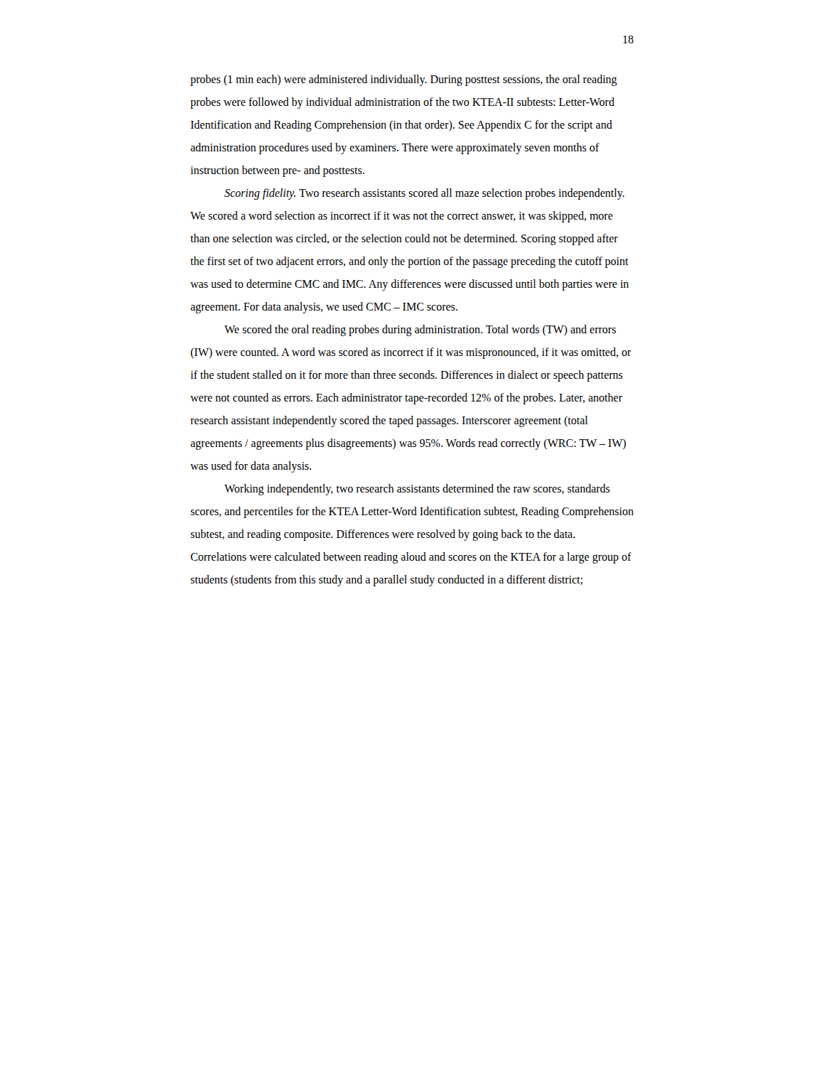18
probes (1 min each) were administered individually. During posttest sessions, the oral reading probes were followed by individual administration of the two KTEA-II subtests: Letter-Word Identification and Reading Comprehension (in that order). See Appendix C for the script and administration procedures used by examiners. There were approximately seven months of instruction between pre- and posttests.
Scoring fidelity. Two research assistants scored all maze selection probes independently. We scored a word selection as incorrect if it was not the correct answer, it was skipped, more than one selection was circled, or the selection could not be determined. Scoring stopped after the first set of two adjacent errors, and only the portion of the passage preceding the cutoff point was used to determine CMC and IMC. Any differences were discussed until both parties were in agreement. For data analysis, we used CMC – IMC scores.
We scored the oral reading probes during administration. Total words (TW) and errors (IW) were counted. A word was scored as incorrect if it was mispronounced, if it was omitted, or if the student stalled on it for more than three seconds. Differences in dialect or speech patterns were not counted as errors. Each administrator tape-recorded 12% of the probes. Later, another research assistant independently scored the taped passages. Interscorer agreement (total agreements / agreements plus disagreements) was 95%. Words read correctly (WRC: TW – IW) was used for data analysis.
Working independently, two research assistants determined the raw scores, standards scores, and percentiles for the KTEA Letter-Word Identification subtest, Reading Comprehension subtest, and reading composite. Differences were resolved by going back to the data. Correlations were calculated between reading aloud and scores on the KTEA for a large group of students (students from this study and a parallel study conducted in a different district;